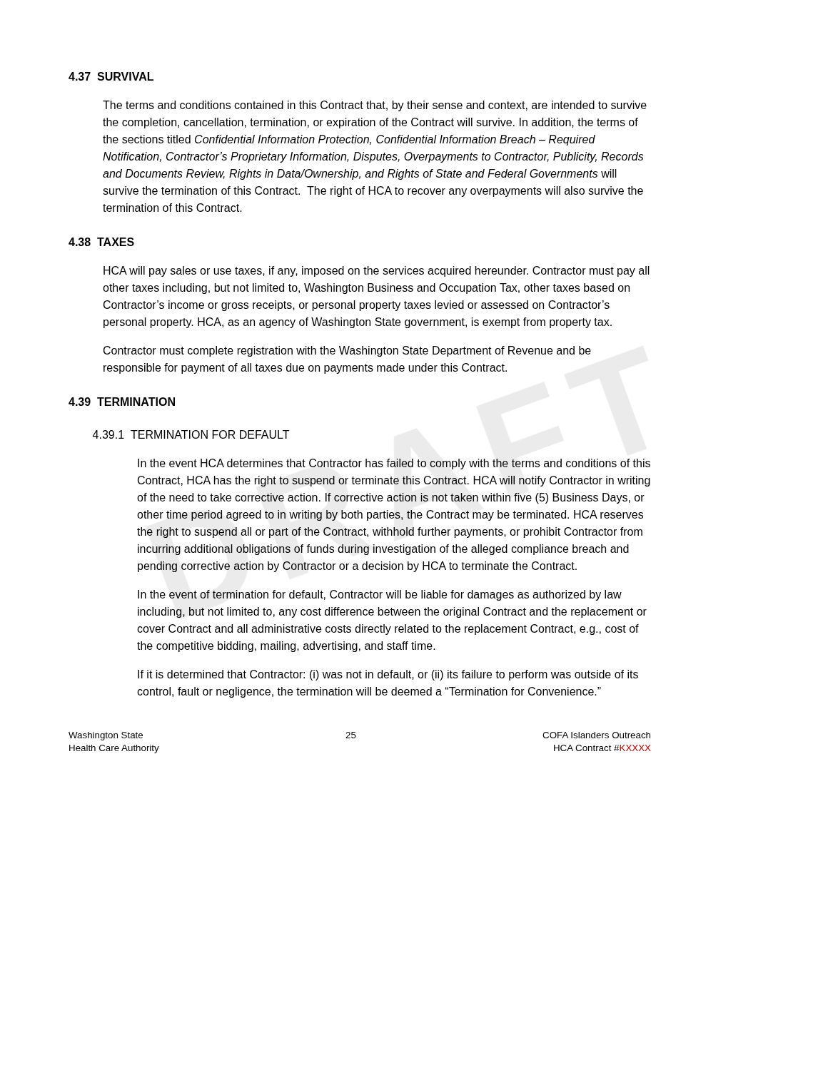DRAFT
4.37 SURVIVAL
The terms and conditions contained in this Contract that, by their sense and context, are intended to survive the completion, cancellation, termination, or expiration of the Contract will survive. In addition, the terms of the sections titled Confidential Information Protection, Confidential Information Breach – Required Notification, Contractor’s Proprietary Information, Disputes, Overpayments to Contractor, Publicity, Records and Documents Review, Rights in Data/Ownership, and Rights of State and Federal Governments will survive the termination of this Contract. The right of HCA to recover any overpayments will also survive the termination of this Contract.
4.38 TAXES
HCA will pay sales or use taxes, if any, imposed on the services acquired hereunder. Contractor must pay all other taxes including, but not limited to, Washington Business and Occupation Tax, other taxes based on Contractor’s income or gross receipts, or personal property taxes levied or assessed on Contractor’s personal property. HCA, as an agency of Washington State government, is exempt from property tax.
Contractor must complete registration with the Washington State Department of Revenue and be responsible for payment of all taxes due on payments made under this Contract.
4.39 TERMINATION
4.39.1 TERMINATION FOR DEFAULT
In the event HCA determines that Contractor has failed to comply with the terms and conditions of this Contract, HCA has the right to suspend or terminate this Contract. HCA will notify Contractor in writing of the need to take corrective action. If corrective action is not taken within five (5) Business Days, or other time period agreed to in writing by both parties, the Contract may be terminated. HCA reserves the right to suspend all or part of the Contract, withhold further payments, or prohibit Contractor from incurring additional obligations of funds during investigation of the alleged compliance breach and pending corrective action by Contractor or a decision by HCA to terminate the Contract.
In the event of termination for default, Contractor will be liable for damages as authorized by law including, but not limited to, any cost difference between the original Contract and the replacement or cover Contract and all administrative costs directly related to the replacement Contract, e.g., cost of the competitive bidding, mailing, advertising, and staff time.
If it is determined that Contractor: (i) was not in default, or (ii) its failure to perform was outside of its control, fault or negligence, the termination will be deemed a “Termination for Convenience.”
Washington State Health Care Authority
25
COFA Islanders Outreach HCA Contract #KXXXX